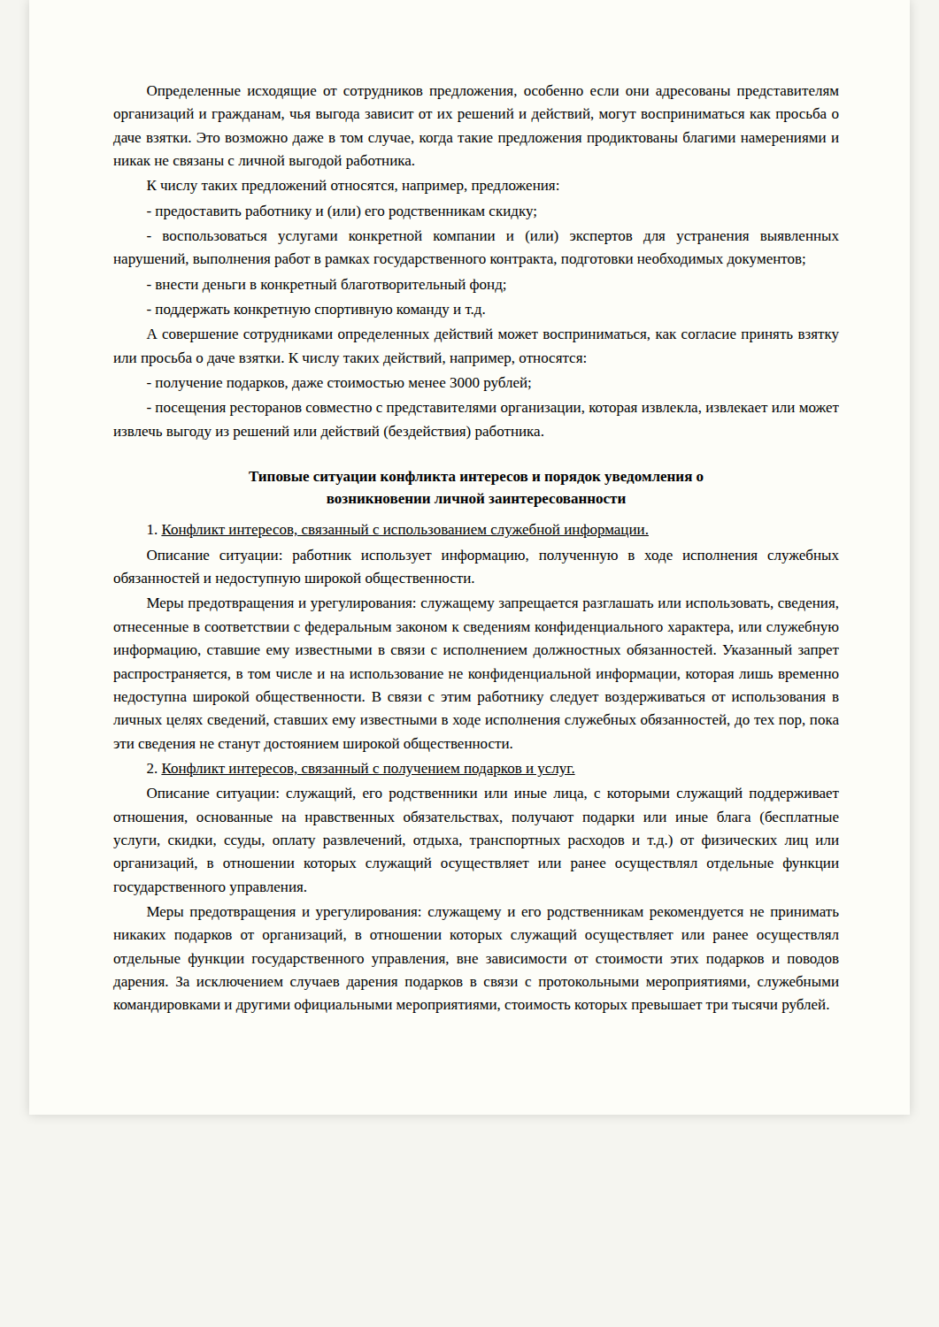Определенные исходящие от сотрудников предложения, особенно если они адресованы представителям организаций и гражданам, чья выгода зависит от их решений и действий, могут восприниматься как просьба о даче взятки. Это возможно даже в том случае, когда такие предложения продиктованы благими намерениями и никак не связаны с личной выгодой работника.
К числу таких предложений относятся, например, предложения:
- предоставить работнику и (или) его родственникам скидку;
- воспользоваться услугами конкретной компании и (или) экспертов для устранения выявленных нарушений, выполнения работ в рамках государственного контракта, подготовки необходимых документов;
- внести деньги в конкретный благотворительный фонд;
- поддержать конкретную спортивную команду и т.д.
А совершение сотрудниками определенных действий может восприниматься, как согласие принять взятку или просьба о даче взятки. К числу таких действий, например, относятся:
- получение подарков, даже стоимостью менее 3000 рублей;
- посещения ресторанов совместно с представителями организации, которая извлекла, извлекает или может извлечь выгоду из решений или действий (бездействия) работника.
Типовые ситуации конфликта интересов и порядок уведомления о
возникновении личной заинтересованности
1. Конфликт интересов, связанный с использованием служебной информации.
Описание ситуации: работник использует информацию, полученную в ходе исполнения служебных обязанностей и недоступную широкой общественности.
Меры предотвращения и урегулирования: служащему запрещается разглашать или использовать, сведения, отнесенные в соответствии с федеральным законом к сведениям конфиденциального характера, или служебную информацию, ставшие ему известными в связи с исполнением должностных обязанностей. Указанный запрет распространяется, в том числе и на использование не конфиденциальной информации, которая лишь временно недоступна широкой общественности. В связи с этим работнику следует воздерживаться от использования в личных целях сведений, ставших ему известными в ходе исполнения служебных обязанностей, до тех пор, пока эти сведения не станут достоянием широкой общественности.
2. Конфликт интересов, связанный с получением подарков и услуг.
Описание ситуации: служащий, его родственники или иные лица, с которыми служащий поддерживает отношения, основанные на нравственных обязательствах, получают подарки или иные блага (бесплатные услуги, скидки, ссуды, оплату развлечений, отдыха, транспортных расходов и т.д.) от физических лиц или организаций, в отношении которых служащий осуществляет или ранее осуществлял отдельные функции государственного управления.
Меры предотвращения и урегулирования: служащему и его родственникам рекомендуется не принимать никаких подарков от организаций, в отношении которых служащий осуществляет или ранее осуществлял отдельные функции государственного управления, вне зависимости от стоимости этих подарков и поводов дарения. За исключением случаев дарения подарков в связи с протокольными мероприятиями, служебными командировками и другими официальными мероприятиями, стоимость которых превышает три тысячи рублей.